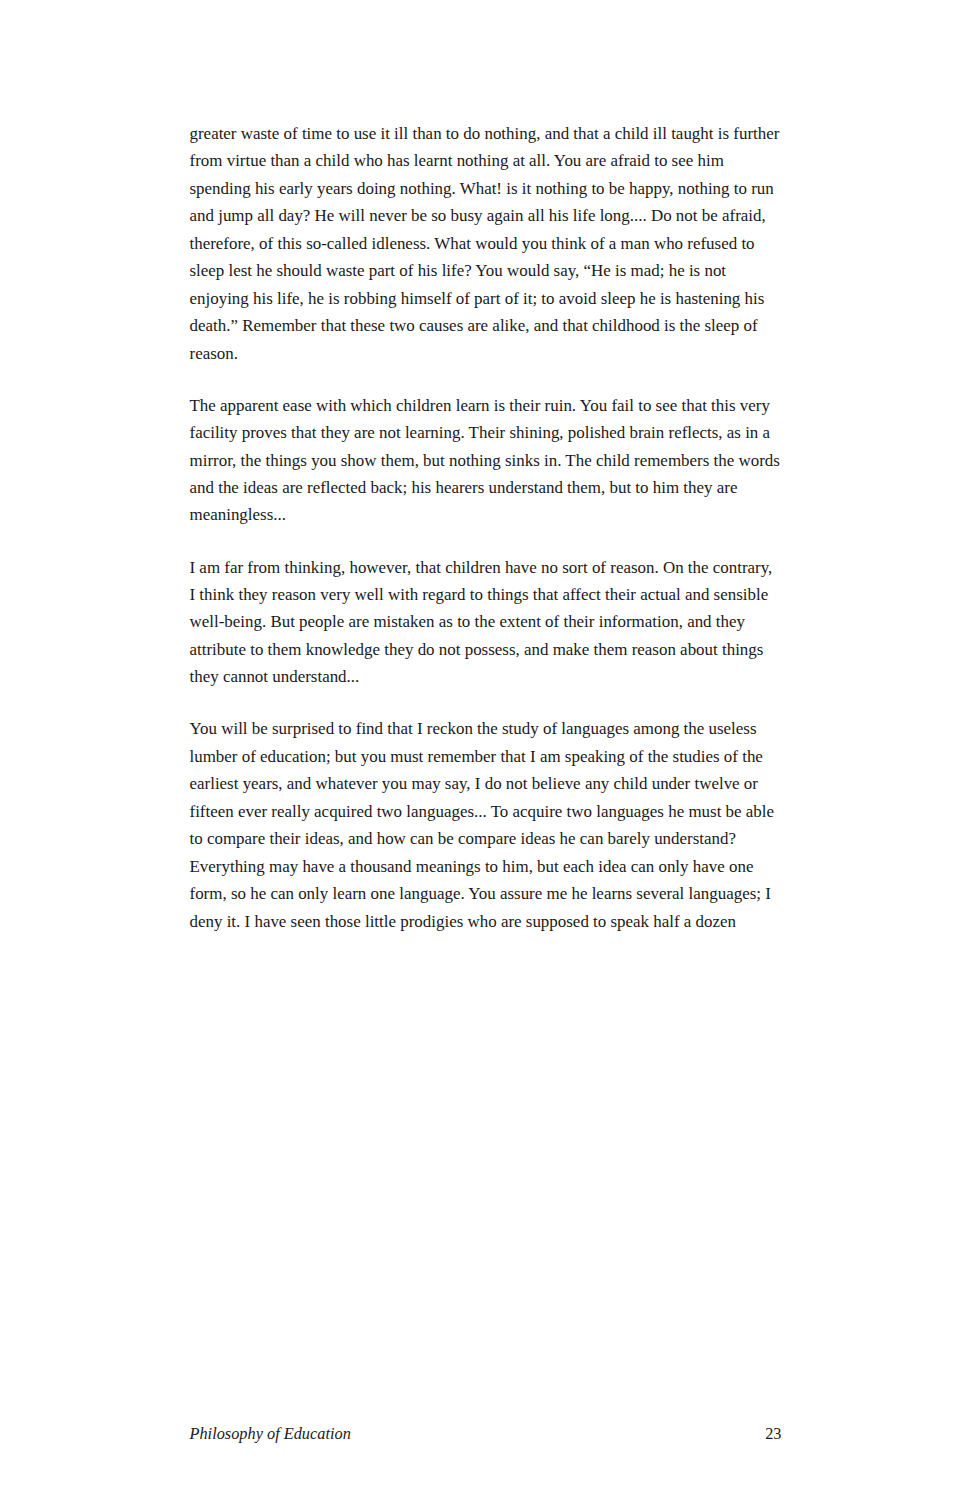greater waste of time to use it ill than to do nothing, and that a child ill taught is further from virtue than a child who has learnt nothing at all. You are afraid to see him spending his early years doing nothing. What! is it nothing to be happy, nothing to run and jump all day? He will never be so busy again all his life long.... Do not be afraid, therefore, of this so-called idleness. What would you think of a man who refused to sleep lest he should waste part of his life? You would say, “He is mad; he is not enjoying his life, he is robbing himself of part of it; to avoid sleep he is hastening his death.” Remember that these two causes are alike, and that childhood is the sleep of reason.
The apparent ease with which children learn is their ruin. You fail to see that this very facility proves that they are not learning. Their shining, polished brain reflects, as in a mirror, the things you show them, but nothing sinks in. The child remembers the words and the ideas are reflected back; his hearers understand them, but to him they are meaningless...
I am far from thinking, however, that children have no sort of reason. On the contrary, I think they reason very well with regard to things that affect their actual and sensible well-being. But people are mistaken as to the extent of their information, and they attribute to them knowledge they do not possess, and make them reason about things they cannot understand...
You will be surprised to find that I reckon the study of languages among the useless lumber of education; but you must remember that I am speaking of the studies of the earliest years, and whatever you may say, I do not believe any child under twelve or fifteen ever really acquired two languages... To acquire two languages he must be able to compare their ideas, and how can be compare ideas he can barely understand? Everything may have a thousand meanings to him, but each idea can only have one form, so he can only learn one language. You assure me he learns several languages; I deny it. I have seen those little prodigies who are supposed to speak half a dozen
Philosophy of Education 23